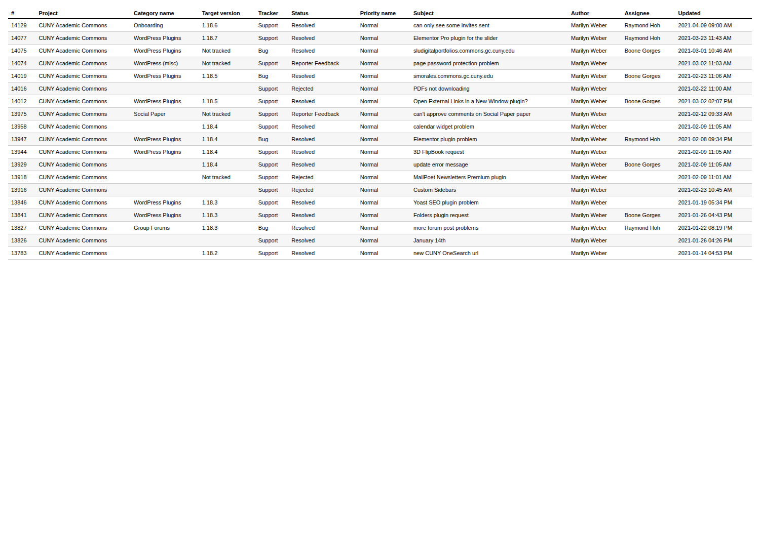| # | Project | Category name | Target version | Tracker | Status | Priority name | Subject | Author | Assignee | Updated |
| --- | --- | --- | --- | --- | --- | --- | --- | --- | --- | --- |
| 14129 | CUNY Academic Commons | Onboarding | 1.18.6 | Support | Resolved | Normal | can only see some invites sent | Marilyn Weber | Raymond Hoh | 2021-04-09 09:00 AM |
| 14077 | CUNY Academic Commons | WordPress Plugins | 1.18.7 | Support | Resolved | Normal | Elementor Pro plugin for the slider | Marilyn Weber | Raymond Hoh | 2021-03-23 11:43 AM |
| 14075 | CUNY Academic Commons | WordPress Plugins | Not tracked | Bug | Resolved | Normal | sludigitalportfolios.commons.gc.cuny.edu | Marilyn Weber | Boone Gorges | 2021-03-01 10:46 AM |
| 14074 | CUNY Academic Commons | WordPress (misc) | Not tracked | Support | Reporter Feedback | Normal | page password protection problem | Marilyn Weber | | 2021-03-02 11:03 AM |
| 14019 | CUNY Academic Commons | WordPress Plugins | 1.18.5 | Bug | Resolved | Normal | smorales.commons.gc.cuny.edu | Marilyn Weber | Boone Gorges | 2021-02-23 11:06 AM |
| 14016 | CUNY Academic Commons | | | Support | Rejected | Normal | PDFs not downloading | Marilyn Weber | | 2021-02-22 11:00 AM |
| 14012 | CUNY Academic Commons | WordPress Plugins | 1.18.5 | Support | Resolved | Normal | Open External Links in a New Window plugin? | Marilyn Weber | Boone Gorges | 2021-03-02 02:07 PM |
| 13975 | CUNY Academic Commons | Social Paper | Not tracked | Support | Reporter Feedback | Normal | can't approve comments on Social Paper paper | Marilyn Weber | | 2021-02-12 09:33 AM |
| 13958 | CUNY Academic Commons | | 1.18.4 | Support | Resolved | Normal | calendar widget problem | Marilyn Weber | | 2021-02-09 11:05 AM |
| 13947 | CUNY Academic Commons | WordPress Plugins | 1.18.4 | Bug | Resolved | Normal | Elementor plugin problem | Marilyn Weber | Raymond Hoh | 2021-02-08 09:34 PM |
| 13944 | CUNY Academic Commons | WordPress Plugins | 1.18.4 | Support | Resolved | Normal | 3D FlipBook request | Marilyn Weber | | 2021-02-09 11:05 AM |
| 13929 | CUNY Academic Commons | | 1.18.4 | Support | Resolved | Normal | update error message | Marilyn Weber | Boone Gorges | 2021-02-09 11:05 AM |
| 13918 | CUNY Academic Commons | | Not tracked | Support | Rejected | Normal | MailPoet Newsletters Premium plugin | Marilyn Weber | | 2021-02-09 11:01 AM |
| 13916 | CUNY Academic Commons | | | Support | Rejected | Normal | Custom Sidebars | Marilyn Weber | | 2021-02-23 10:45 AM |
| 13846 | CUNY Academic Commons | WordPress Plugins | 1.18.3 | Support | Resolved | Normal | Yoast SEO plugin problem | Marilyn Weber | | 2021-01-19 05:34 PM |
| 13841 | CUNY Academic Commons | WordPress Plugins | 1.18.3 | Support | Resolved | Normal | Folders plugin request | Marilyn Weber | Boone Gorges | 2021-01-26 04:43 PM |
| 13827 | CUNY Academic Commons | Group Forums | 1.18.3 | Bug | Resolved | Normal | more forum post problems | Marilyn Weber | Raymond Hoh | 2021-01-22 08:19 PM |
| 13826 | CUNY Academic Commons | | | Support | Resolved | Normal | January 14th | Marilyn Weber | | 2021-01-26 04:26 PM |
| 13783 | CUNY Academic Commons | | 1.18.2 | Support | Resolved | Normal | new CUNY OneSearch url | Marilyn Weber | | 2021-01-14 04:53 PM |